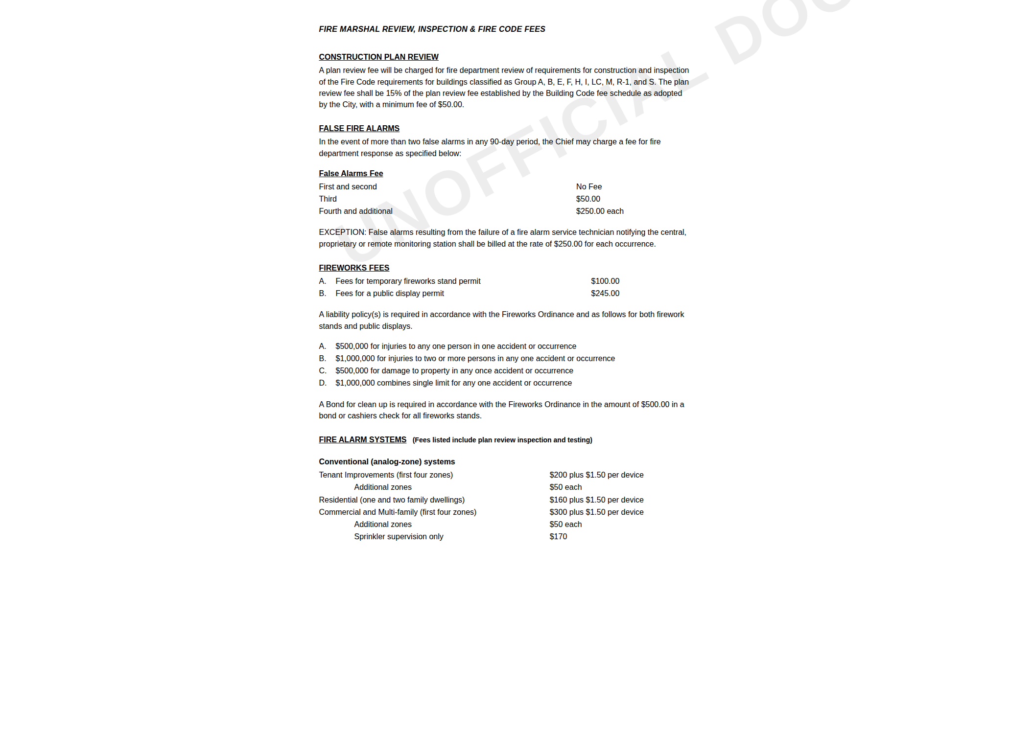UNOFFICIAL DOCUMENT
FIRE MARSHAL REVIEW, INSPECTION & FIRE CODE FEES
CONSTRUCTION PLAN REVIEW
A plan review fee will be charged for fire department review of requirements for construction and inspection of the Fire Code requirements for buildings classified as Group A, B, E, F, H, I, LC, M, R-1, and S. The plan review fee shall be 15% of the plan review fee established by the Building Code fee schedule as adopted by the City, with a minimum fee of $50.00.
FALSE FIRE ALARMS
In the event of more than two false alarms in any 90-day period, the Chief may charge a fee for fire department response as specified below:
False Alarms Fee
| First and second | No Fee |
| Third | $50.00 |
| Fourth and additional | $250.00 each |
EXCEPTION: False alarms resulting from the failure of a fire alarm service technician notifying the central, proprietary or remote monitoring station shall be billed at the rate of $250.00 for each occurrence.
FIREWORKS FEES
| A. | Fees for temporary fireworks stand permit | $100.00 |
| B. | Fees for a public display permit | $245.00 |
A liability policy(s) is required in accordance with the Fireworks Ordinance and as follows for both firework stands and public displays.
| A. | $500,000 for injuries to any one person in one accident or occurrence |
| B. | $1,000,000 for injuries to two or more persons in any one accident or occurrence |
| C. | $500,000 for damage to property in any once accident or occurrence |
| D. | $1,000,000 combines single limit for any one accident or occurrence |
A Bond for clean up is required in accordance with the Fireworks Ordinance in the amount of $500.00 in a bond or cashiers check for all fireworks stands.
FIRE ALARM SYSTEMS
(Fees listed include plan review inspection and testing)
Conventional (analog-zone) systems
| Tenant Improvements (first four zones) | $200 plus $1.50 per device |
| Additional zones | $50 each |
| Residential (one and two family dwellings) | $160 plus $1.50 per device |
| Commercial and Multi-family (first four zones) | $300 plus $1.50 per device |
| Additional zones | $50 each |
| Sprinkler supervision only | $170 |